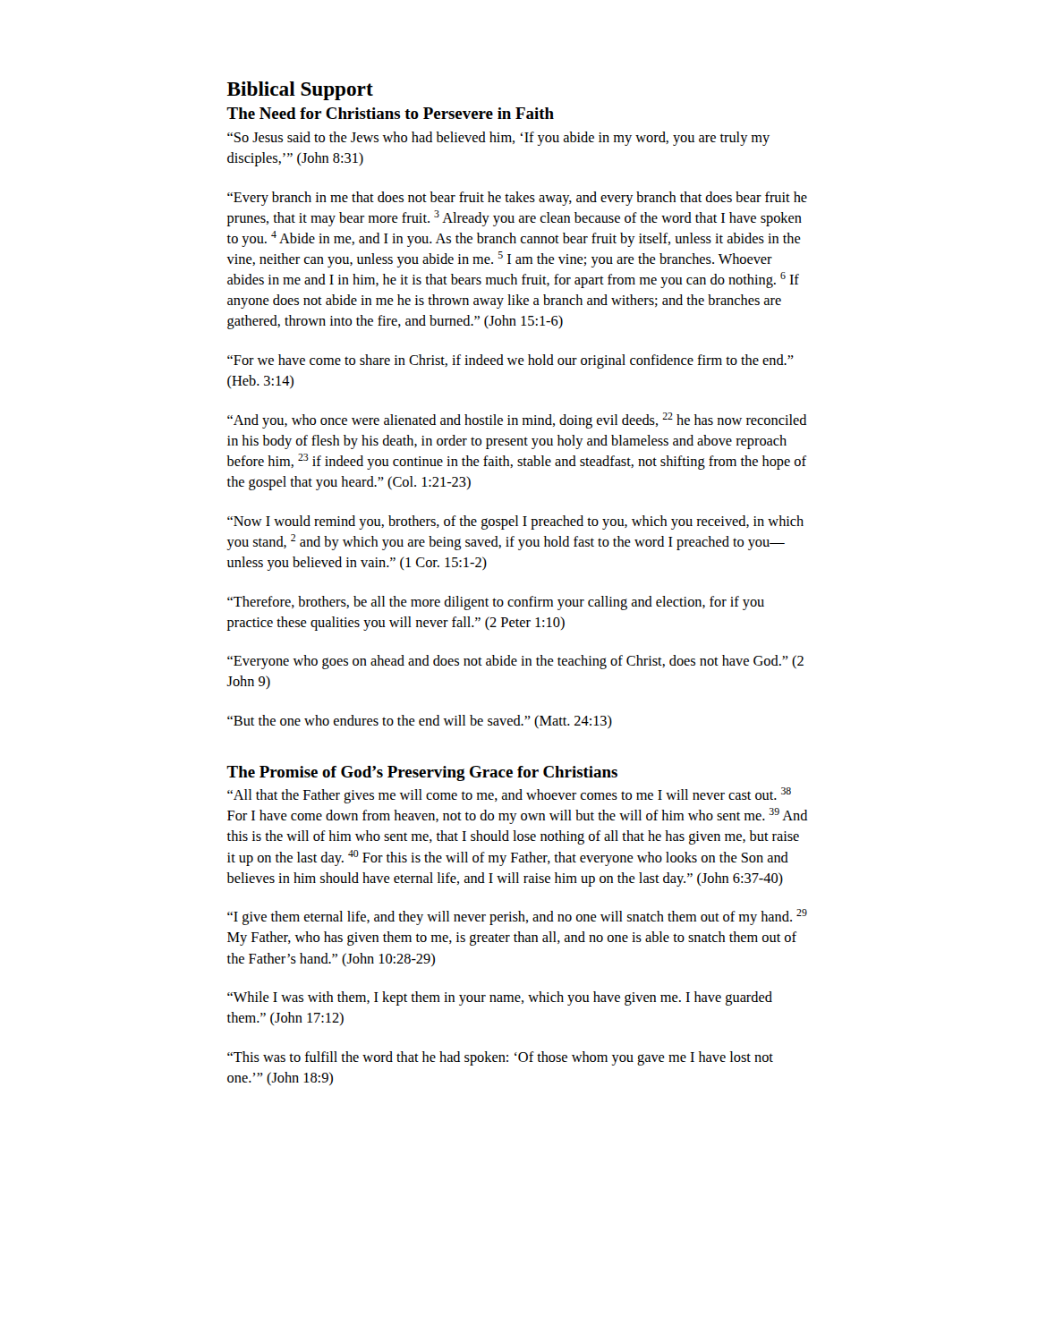Biblical Support
The Need for Christians to Persevere in Faith
“So Jesus said to the Jews who had believed him, ‘If you abide in my word, you are truly my disciples,’” (John 8:31)
“Every branch in me that does not bear fruit he takes away, and every branch that does bear fruit he prunes, that it may bear more fruit. 3 Already you are clean because of the word that I have spoken to you. 4 Abide in me, and I in you. As the branch cannot bear fruit by itself, unless it abides in the vine, neither can you, unless you abide in me. 5 I am the vine; you are the branches. Whoever abides in me and I in him, he it is that bears much fruit, for apart from me you can do nothing. 6 If anyone does not abide in me he is thrown away like a branch and withers; and the branches are gathered, thrown into the fire, and burned.” (John 15:1-6)
“For we have come to share in Christ, if indeed we hold our original confidence firm to the end.” (Heb. 3:14)
“And you, who once were alienated and hostile in mind, doing evil deeds, 22 he has now reconciled in his body of flesh by his death, in order to present you holy and blameless and above reproach before him, 23 if indeed you continue in the faith, stable and steadfast, not shifting from the hope of the gospel that you heard.” (Col. 1:21-23)
“Now I would remind you, brothers, of the gospel I preached to you, which you received, in which you stand, 2 and by which you are being saved, if you hold fast to the word I preached to you—unless you believed in vain.” (1 Cor. 15:1-2)
“Therefore, brothers, be all the more diligent to confirm your calling and election, for if you practice these qualities you will never fall.” (2 Peter 1:10)
“Everyone who goes on ahead and does not abide in the teaching of Christ, does not have God.” (2 John 9)
“But the one who endures to the end will be saved.” (Matt. 24:13)
The Promise of God’s Preserving Grace for Christians
“All that the Father gives me will come to me, and whoever comes to me I will never cast out. 38 For I have come down from heaven, not to do my own will but the will of him who sent me. 39 And this is the will of him who sent me, that I should lose nothing of all that he has given me, but raise it up on the last day. 40 For this is the will of my Father, that everyone who looks on the Son and believes in him should have eternal life, and I will raise him up on the last day.” (John 6:37-40)
“I give them eternal life, and they will never perish, and no one will snatch them out of my hand. 29 My Father, who has given them to me, is greater than all, and no one is able to snatch them out of the Father’s hand.” (John 10:28-29)
“While I was with them, I kept them in your name, which you have given me. I have guarded them.” (John 17:12)
“This was to fulfill the word that he had spoken: ‘Of those whom you gave me I have lost not one.’” (John 18:9)